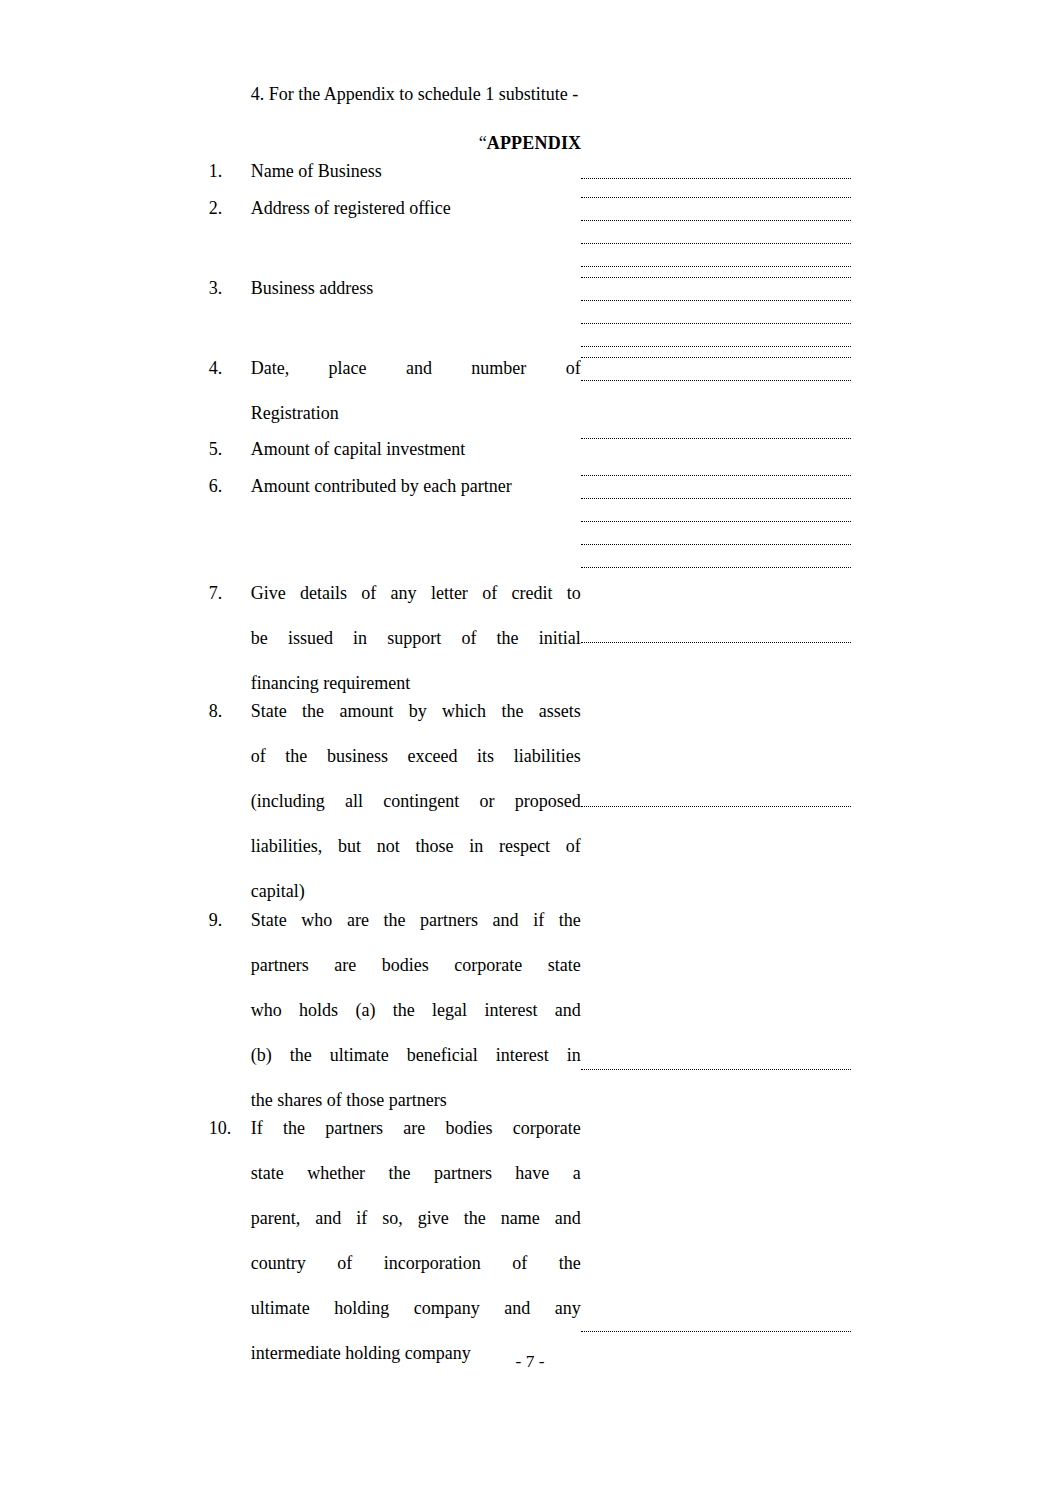4. For the Appendix to schedule 1 substitute -
“APPENDIX
| 1. | Name of Business | |
| 2. | Address of registered office | |
| 3. | Business address | |
| 4. | Date, place and number of Registration | |
| 5. | Amount of capital investment | |
| 6. | Amount contributed by each partner | |
| 7. | Give details of any letter of credit to be issued in support of the initial financing requirement | |
| 8. | State the amount by which the assets of the business exceed its liabilities (including all contingent or proposed liabilities, but not those in respect of capital) | |
| 9. | State who are the partners and if the partners are bodies corporate state who holds (a) the legal interest and (b) the ultimate beneficial interest in the shares of those partners | |
| 10. | If the partners are bodies corporate state whether the partners have a parent, and if so, give the name and country of incorporation of the ultimate holding company and any intermediate holding company | |
- 7 -